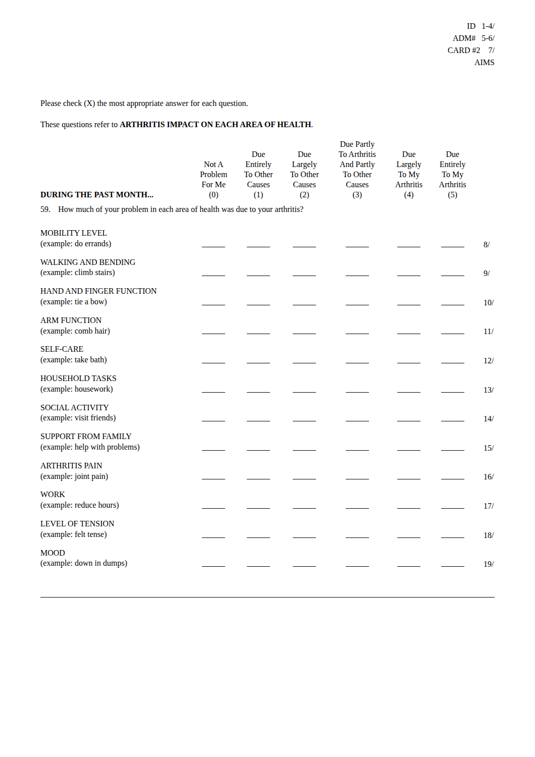ID 1-4/
ADM# 5-6/
CARD #2 7/
AIMS
Please check (X) the most appropriate answer for each question.
These questions refer to ARTHRITIS IMPACT ON EACH AREA OF HEALTH.
| DURING THE PAST MONTH... | Not A Problem For Me (0) | Due Entirely To Other Causes (1) | Due Largely To Other Causes (2) | Due Partly To Arthritis And Partly To Other Causes (3) | Due Largely To My Arthritis (4) | Due Entirely To My Arthritis (5) | |
| --- | --- | --- | --- | --- | --- | --- | --- |
| 59. How much of your problem in each area of health was due to your arthritis? |
| MOBILITY LEVEL (example: do errands) | | | | | | | 8/ |
| WALKING AND BENDING (example: climb stairs) | | | | | | | 9/ |
| HAND AND FINGER FUNCTION (example: tie a bow) | | | | | | | 10/ |
| ARM FUNCTION (example: comb hair) | | | | | | | 11/ |
| SELF-CARE (example: take bath) | | | | | | | 12/ |
| HOUSEHOLD TASKS (example: housework) | | | | | | | 13/ |
| SOCIAL ACTIVITY (example: visit friends) | | | | | | | 14/ |
| SUPPORT FROM FAMILY (example: help with problems) | | | | | | | 15/ |
| ARTHRITIS PAIN (example: joint pain) | | | | | | | 16/ |
| WORK (example: reduce hours) | | | | | | | 17/ |
| LEVEL OF TENSION (example: felt tense) | | | | | | | 18/ |
| MOOD (example: down in dumps) | | | | | | | 19/ |